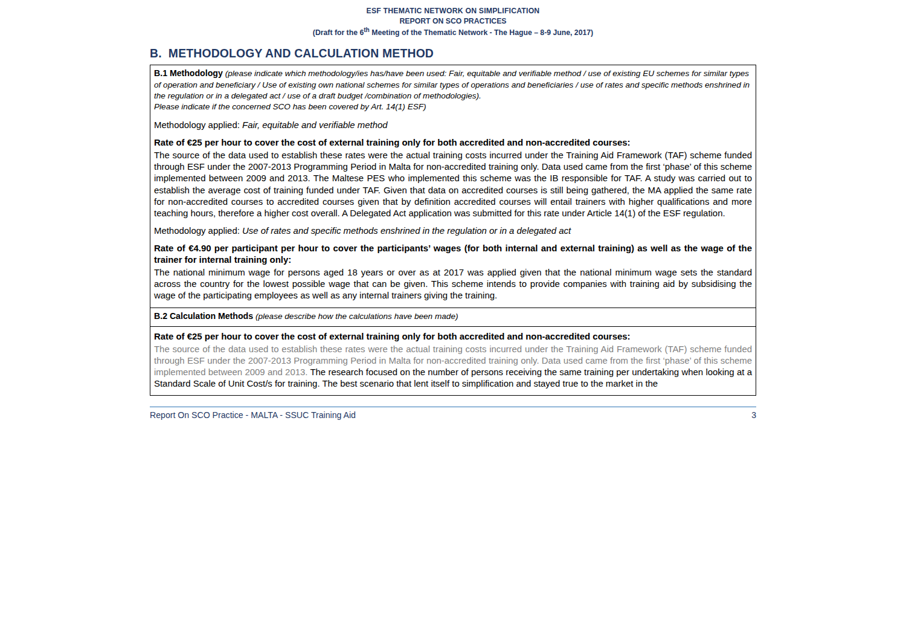ESF THEMATIC NETWORK ON SIMPLIFICATION
REPORT ON SCO PRACTICES
(Draft for the 6th Meeting of the Thematic Network - The Hague – 8-9 June, 2017)
B. METHODOLOGY AND CALCULATION METHOD
| B.1 Methodology (please indicate which methodology/ies has/have been used: Fair, equitable and verifiable method / use of existing EU schemes for similar types of operation and beneficiary / Use of existing own national schemes for similar types of operations and beneficiaries / use of rates and specific methods enshrined in the regulation or in a delegated act / use of a draft budget /combination of methodologies). Please indicate if the concerned SCO has been covered by Art. 14(1) ESF) Methodology applied: Fair, equitable and verifiable method Rate of €25 per hour to cover the cost of external training only for both accredited and non-accredited courses: The source of the data used to establish these rates were the actual training costs incurred under the Training Aid Framework (TAF) scheme funded through ESF under the 2007-2013 Programming Period in Malta for non-accredited training only. Data used came from the first ‘phase’ of this scheme implemented between 2009 and 2013. The Maltese PES who implemented this scheme was the IB responsible for TAF. A study was carried out to establish the average cost of training funded under TAF. Given that data on accredited courses is still being gathered, the MA applied the same rate for non-accredited courses to accredited courses given that by definition accredited courses will entail trainers with higher qualifications and more teaching hours, therefore a higher cost overall. A Delegated Act application was submitted for this rate under Article 14(1) of the ESF regulation. Methodology applied: Use of rates and specific methods enshrined in the regulation or in a delegated act Rate of €4.90 per participant per hour to cover the participants’ wages (for both internal and external training) as well as the wage of the trainer for internal training only: The national minimum wage for persons aged 18 years or over as at 2017 was applied given that the national minimum wage sets the standard across the country for the lowest possible wage that can be given. This scheme intends to provide companies with training aid by subsidising the wage of the participating employees as well as any internal trainers giving the training. |
| B.2 Calculation Methods (please describe how the calculations have been made) |
| Rate of €25 per hour to cover the cost of external training only for both accredited and non-accredited courses: The source of the data used to establish these rates were the actual training costs incurred under the Training Aid Framework (TAF) scheme funded through ESF under the 2007-2013 Programming Period in Malta for non-accredited training only. Data used came from the first ‘phase’ of this scheme implemented between 2009 and 2013. The research focused on the number of persons receiving the same training per undertaking when looking at a Standard Scale of Unit Cost/s for training. The best scenario that lent itself to simplification and stayed true to the market in the |
Report On SCO Practice - MALTA - SSUC Training Aid
3